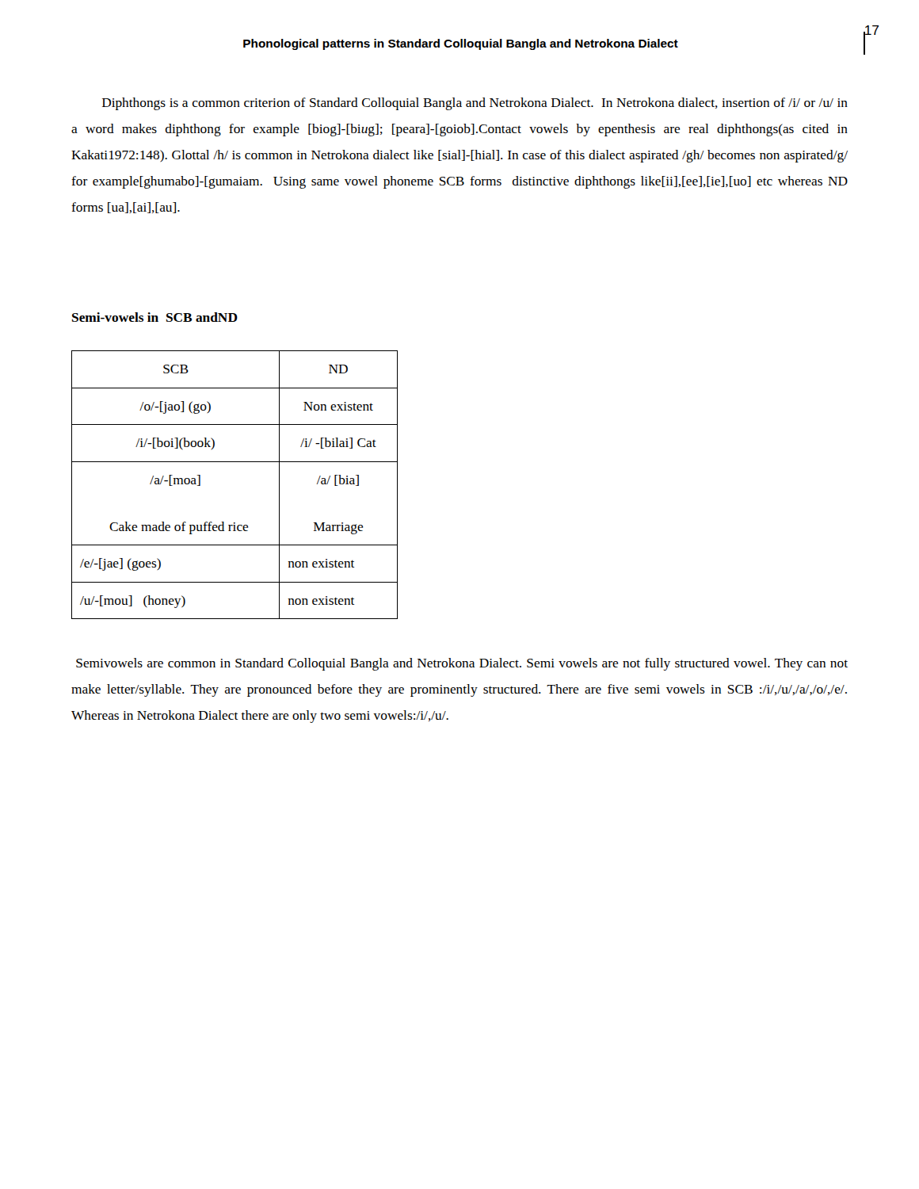17
Phonological patterns in Standard Colloquial Bangla and Netrokona Dialect
Diphthongs is a common criterion of Standard Colloquial Bangla and Netrokona Dialect. In Netrokona dialect, insertion of /i/ or /u/ in a word makes diphthong for example [biog]-[biug]; [peara]-[goiob].Contact vowels by epenthesis are real diphthongs(as cited in Kakati1972:148). Glottal /h/ is common in Netrokona dialect like [sial]-[hial]. In case of this dialect aspirated /gh/ becomes non aspirated/g/ for example[ghumabo]-[gumaiam. Using same vowel phoneme SCB forms distinctive diphthongs like[ii],[ee],[ie],[uo] etc whereas ND forms [ua],[ai],[au].
Semi-vowels in SCB andND
| SCB | ND |
| /o/-[jao] (go) | Non existent |
| /i/-[boi](book) | /i/ -[bilai] Cat |
| /a/-[moa] Cake made of puffed rice | /a/ [bia] Marriage |
| /e/-[jae] (goes) | non existent |
| /u/-[mou] (honey) | non existent |
Semivowels are common in Standard Colloquial Bangla and Netrokona Dialect. Semi vowels are not fully structured vowel. They can not make letter/syllable. They are pronounced before they are prominently structured. There are five semi vowels in SCB :/i/,/u/,/a/,/o/,/e/. Whereas in Netrokona Dialect there are only two semi vowels:/i/,/u/.